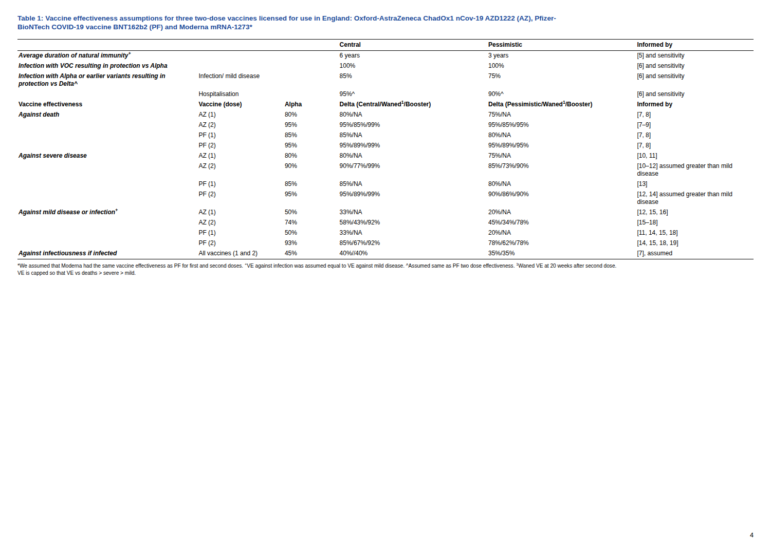Table 1: Vaccine effectiveness assumptions for three two-dose vaccines licensed for use in England: Oxford-AstraZeneca ChadOx1 nCov-19 AZD1222 (AZ), Pfizer-BioNTech COVID-19 vaccine BNT162b2 (PF) and Moderna mRNA-1273*
| | | | Central | Pessimistic | Informed by |
| --- | --- | --- | --- | --- | --- |
| Average duration of natural immunity + | | | 6 years | 3 years | [5] and sensitivity |
| Infection with VOC resulting in protection vs Alpha | | | 100% | 100% | [6] and sensitivity |
| Infection with Alpha or earlier variants resulting in protection vs Delta^ | Infection/ mild disease | | 85% | 75% | [6] and sensitivity |
| | Hospitalisation | | 95%^ | 90%^ | [6] and sensitivity |
| Vaccine effectiveness | Vaccine (dose) | Alpha | Delta (Central/Waned 1 /Booster) | Delta (Pessimistic/Waned 1 /Booster) | Informed by |
| Against death | AZ (1) | 80% | 80%/NA | 75%/NA | [7, 8] |
| | AZ (2) | 95% | 95%/85%/99% | 95%/85%/95% | [7–9] |
| | PF (1) | 85% | 85%/NA | 80%/NA | [7, 8] |
| | PF (2) | 95% | 95%/89%/99% | 95%/89%/95% | [7, 8] |
| Against severe disease | AZ (1) | 80% | 80%/NA | 75%/NA | [10, 11] |
| | AZ (2) | 90% | 90%/77%/99% | 85%/73%/90% | [10–12] assumed greater than mild disease |
| | PF (1) | 85% | 85%/NA | 80%/NA | [13] |
| | PF (2) | 95% | 95%/89%/99% | 90%/86%/90% | [12, 14] assumed greater than mild disease |
| Against mild disease or infection + | AZ (1) | 50% | 33%/NA | 20%/NA | [12, 15, 16] |
| | AZ (2) | 74% | 58%/43%/92% | 45%/34%/78% | [15–18] |
| | PF (1) | 50% | 33%/NA | 20%/NA | [11, 14, 15, 18] |
| | PF (2) | 93% | 85%/67%/92% | 78%/62%/78% | [14, 15, 18, 19] |
| Against infectiousness if infected | All vaccines (1 and 2) | 45% | 40%//40% | 35%/35% | [7], assumed |
*We assumed that Moderna had the same vaccine effectiveness as PF for first and second doses. +VE against infection was assumed equal to VE against mild disease. ^Assumed same as PF two dose effectiveness. 1Waned VE at 20 weeks after second dose. VE is capped so that VE vs deaths > severe > mild.
4